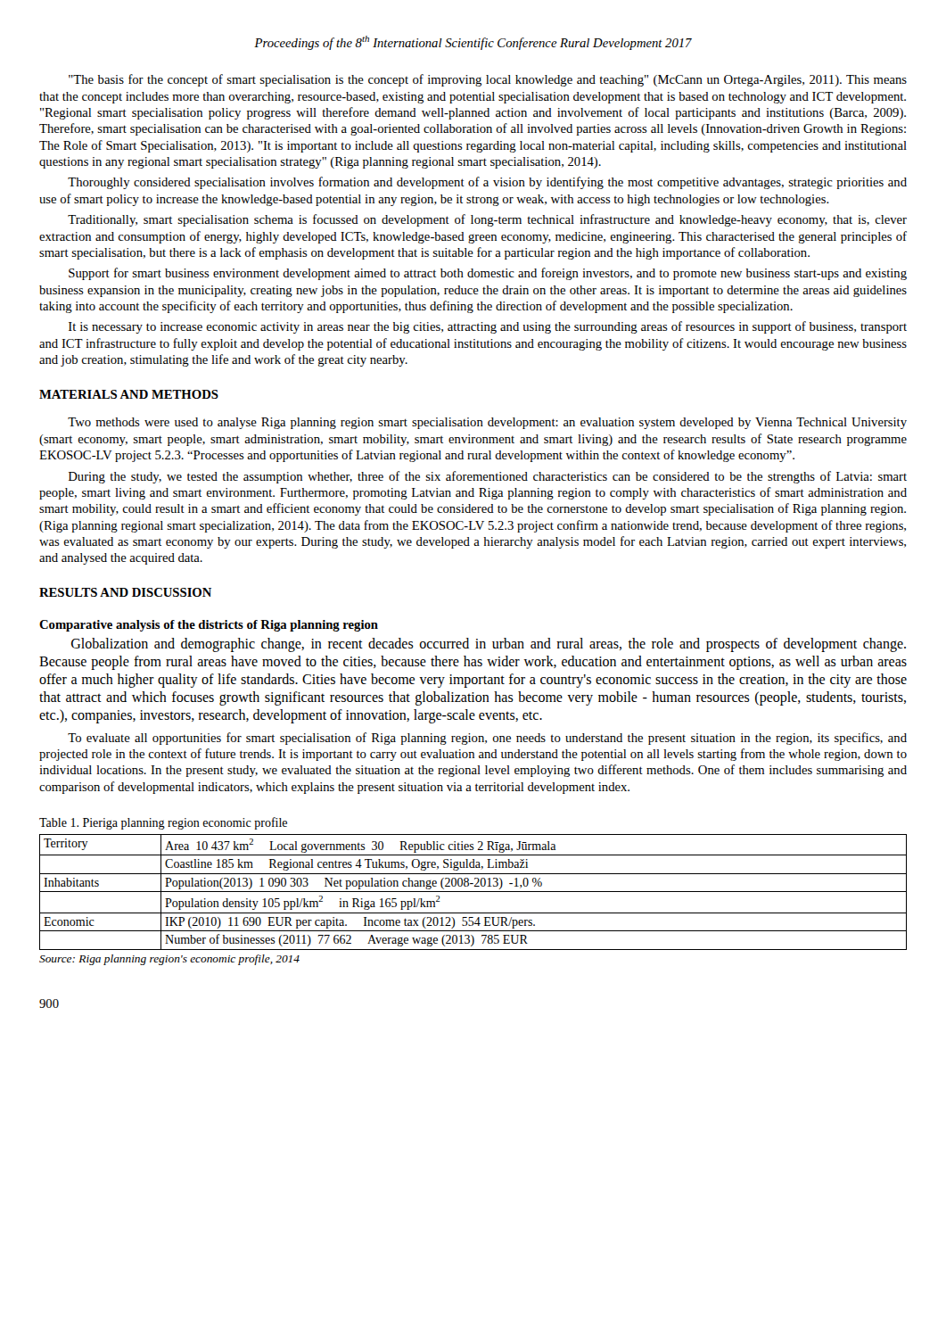Proceedings of the 8th International Scientific Conference Rural Development 2017
"The basis for the concept of smart specialisation is the concept of improving local knowledge and teaching" (McCann un Ortega-Argiles, 2011). This means that the concept includes more than overarching, resource-based, existing and potential specialisation development that is based on technology and ICT development. "Regional smart specialisation policy progress will therefore demand well-planned action and involvement of local participants and institutions (Barca, 2009). Therefore, smart specialisation can be characterised with a goal-oriented collaboration of all involved parties across all levels (Innovation-driven Growth in Regions: The Role of Smart Specialisation, 2013). "It is important to include all questions regarding local non-material capital, including skills, competencies and institutional questions in any regional smart specialisation strategy" (Riga planning regional smart specialisation, 2014).
Thoroughly considered specialisation involves formation and development of a vision by identifying the most competitive advantages, strategic priorities and use of smart policy to increase the knowledge-based potential in any region, be it strong or weak, with access to high technologies or low technologies.
Traditionally, smart specialisation schema is focussed on development of long-term technical infrastructure and knowledge-heavy economy, that is, clever extraction and consumption of energy, highly developed ICTs, knowledge-based green economy, medicine, engineering. This characterised the general principles of smart specialisation, but there is a lack of emphasis on development that is suitable for a particular region and the high importance of collaboration.
Support for smart business environment development aimed to attract both domestic and foreign investors, and to promote new business start-ups and existing business expansion in the municipality, creating new jobs in the population, reduce the drain on the other areas. It is important to determine the areas aid guidelines taking into account the specificity of each territory and opportunities, thus defining the direction of development and the possible specialization.
It is necessary to increase economic activity in areas near the big cities, attracting and using the surrounding areas of resources in support of business, transport and ICT infrastructure to fully exploit and develop the potential of educational institutions and encouraging the mobility of citizens. It would encourage new business and job creation, stimulating the life and work of the great city nearby.
MATERIALS AND METHODS
Two methods were used to analyse Riga planning region smart specialisation development: an evaluation system developed by Vienna Technical University (smart economy, smart people, smart administration, smart mobility, smart environment and smart living) and the research results of State research programme EKOSOC-LV project 5.2.3. “Processes and opportunities of Latvian regional and rural development within the context of knowledge economy”.
During the study, we tested the assumption whether, three of the six aforementioned characteristics can be considered to be the strengths of Latvia: smart people, smart living and smart environment. Furthermore, promoting Latvian and Riga planning region to comply with characteristics of smart administration and smart mobility, could result in a smart and efficient economy that could be considered to be the cornerstone to develop smart specialisation of Riga planning region. (Riga planning regional smart specialization, 2014). The data from the EKOSOC-LV 5.2.3 project confirm a nationwide trend, because development of three regions, was evaluated as smart economy by our experts. During the study, we developed a hierarchy analysis model for each Latvian region, carried out expert interviews, and analysed the acquired data.
RESULTS AND DISCUSSION
Comparative analysis of the districts of Riga planning region
Globalization and demographic change, in recent decades occurred in urban and rural areas, the role and prospects of development change. Because people from rural areas have moved to the cities, because there has wider work, education and entertainment options, as well as urban areas offer a much higher quality of life standards. Cities have become very important for a country's economic success in the creation, in the city are those that attract and which focuses growth significant resources that globalization has become very mobile - human resources (people, students, tourists, etc.), companies, investors, research, development of innovation, large-scale events, etc.
To evaluate all opportunities for smart specialisation of Riga planning region, one needs to understand the present situation in the region, its specifics, and projected role in the context of future trends. It is important to carry out evaluation and understand the potential on all levels starting from the whole region, down to individual locations. In the present study, we evaluated the situation at the regional level employing two different methods. One of them includes summarising and comparison of developmental indicators, which explains the present situation via a territorial development index.
Table 1. Pieriga planning region economic profile
| Territory | Area 10 437 km 2 Local governments 30 Republic cities 2 Rīga, Jūrmala |
| | Coastline 185 km Regional centres 4 Tukums, Ogre, Sigulda, Limbaži |
| Inhabitants | Population(2013) 1 090 303 Net population change (2008-2013) -1,0 % |
| | Population density 105 ppl/km 2 in Riga 165 ppl/km 2 |
| Economic | IKP (2010) 11 690 EUR per capita. Income tax (2012) 554 EUR/pers. |
| | Number of businesses (2011) 77 662 Average wage (2013) 785 EUR |
Source: Riga planning region's economic profile, 2014
900